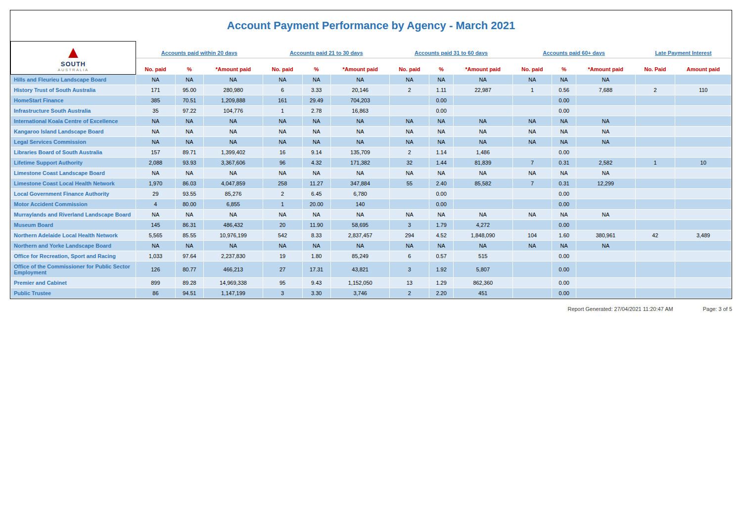Account Payment Performance by Agency - March 2021
| ▲ SOUTH AUSTRALIA | Accounts paid within 20 days | Accounts paid 21 to 30 days | Accounts paid 31 to 60 days | Accounts paid 60+ days | Late Payment Interest |
| --- | --- | --- | --- | --- | --- |
| No. paid | % | *Amount paid | No. paid | % | *Amount paid | No. paid | % | *Amount paid | No. paid | % | *Amount paid | No. Paid | Amount paid |
| Hills and Fleurieu Landscape Board | NA | NA | NA | NA | NA | NA | NA | NA | NA | NA | NA | NA | | |
| History Trust of South Australia | 171 | 95.00 | 280,980 | 6 | 3.33 | 20,146 | 2 | 1.11 | 22,987 | 1 | 0.56 | 7,688 | 2 | 110 |
| HomeStart Finance | 385 | 70.51 | 1,209,888 | 161 | 29.49 | 704,203 | | 0.00 | | | 0.00 | | | |
| Infrastructure South Australia | 35 | 97.22 | 104,776 | 1 | 2.78 | 16,863 | | 0.00 | | | 0.00 | | | |
| International Koala Centre of Excellence | NA | NA | NA | NA | NA | NA | NA | NA | NA | NA | NA | NA | | |
| Kangaroo Island Landscape Board | NA | NA | NA | NA | NA | NA | NA | NA | NA | NA | NA | NA | | |
| Legal Services Commission | NA | NA | NA | NA | NA | NA | NA | NA | NA | NA | NA | NA | | |
| Libraries Board of South Australia | 157 | 89.71 | 1,399,402 | 16 | 9.14 | 135,709 | 2 | 1.14 | 1,486 | | 0.00 | | | |
| Lifetime Support Authority | 2,088 | 93.93 | 3,367,606 | 96 | 4.32 | 171,382 | 32 | 1.44 | 81,839 | 7 | 0.31 | 2,582 | 1 | 10 |
| Limestone Coast Landscape Board | NA | NA | NA | NA | NA | NA | NA | NA | NA | NA | NA | NA | | |
| Limestone Coast Local Health Network | 1,970 | 86.03 | 4,047,859 | 258 | 11.27 | 347,884 | 55 | 2.40 | 85,582 | 7 | 0.31 | 12,299 | | |
| Local Government Finance Authority | 29 | 93.55 | 85,276 | 2 | 6.45 | 6,780 | | 0.00 | | | 0.00 | | | |
| Motor Accident Commission | 4 | 80.00 | 6,855 | 1 | 20.00 | 140 | | 0.00 | | | 0.00 | | | |
| Murraylands and Riverland Landscape Board | NA | NA | NA | NA | NA | NA | NA | NA | NA | NA | NA | NA | | |
| Museum Board | 145 | 86.31 | 486,432 | 20 | 11.90 | 58,695 | 3 | 1.79 | 4,272 | | 0.00 | | | |
| Northern Adelaide Local Health Network | 5,565 | 85.55 | 10,976,199 | 542 | 8.33 | 2,837,457 | 294 | 4.52 | 1,848,090 | 104 | 1.60 | 380,961 | 42 | 3,489 |
| Northern and Yorke Landscape Board | NA | NA | NA | NA | NA | NA | NA | NA | NA | NA | NA | NA | | |
| Office for Recreation, Sport and Racing | 1,033 | 97.64 | 2,237,830 | 19 | 1.80 | 85,249 | 6 | 0.57 | 515 | | 0.00 | | | |
| Office of the Commissioner for Public Sector Employment | 126 | 80.77 | 466,213 | 27 | 17.31 | 43,821 | 3 | 1.92 | 5,807 | | 0.00 | | | |
| Premier and Cabinet | 899 | 89.28 | 14,969,338 | 95 | 9.43 | 1,152,050 | 13 | 1.29 | 862,360 | | 0.00 | | | |
| Public Trustee | 86 | 94.51 | 1,147,199 | 3 | 3.30 | 3,746 | 2 | 2.20 | 451 | | 0.00 | | | |
Report Generated: 27/04/2021 11:20:47 AM Page: 3 of 5